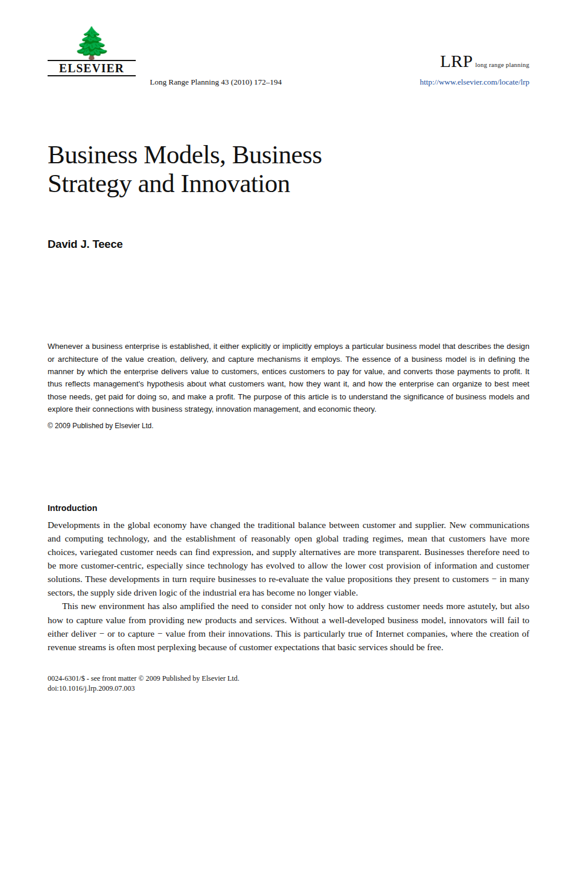🌲 ELSEVIER
LRP long range planning
Long Range Planning 43 (2010) 172–194 http://www.elsevier.com/locate/lrp
Business Models, Business
Strategy and Innovation
David J. Teece
Whenever a business enterprise is established, it either explicitly or implicitly employs a particular business model that describes the design or architecture of the value creation, delivery, and capture mechanisms it employs. The essence of a business model is in defining the manner by which the enterprise delivers value to customers, entices customers to pay for value, and converts those payments to profit. It thus reflects management's hypothesis about what customers want, how they want it, and how the enterprise can organize to best meet those needs, get paid for doing so, and make a profit. The purpose of this article is to understand the significance of business models and explore their connections with business strategy, innovation management, and economic theory.
© 2009 Published by Elsevier Ltd.
Introduction
Developments in the global economy have changed the traditional balance between customer and supplier. New communications and computing technology, and the establishment of reasonably open global trading regimes, mean that customers have more choices, variegated customer needs can find expression, and supply alternatives are more transparent. Businesses therefore need to be more customer-centric, especially since technology has evolved to allow the lower cost provision of information and customer solutions. These developments in turn require businesses to re-evaluate the value propositions they present to customers − in many sectors, the supply side driven logic of the industrial era has become no longer viable.
This new environment has also amplified the need to consider not only how to address customer needs more astutely, but also how to capture value from providing new products and services. Without a well-developed business model, innovators will fail to either deliver − or to capture − value from their innovations. This is particularly true of Internet companies, where the creation of revenue streams is often most perplexing because of customer expectations that basic services should be free.
0024-6301/$ - see front matter © 2009 Published by Elsevier Ltd.
doi:10.1016/j.lrp.2009.07.003